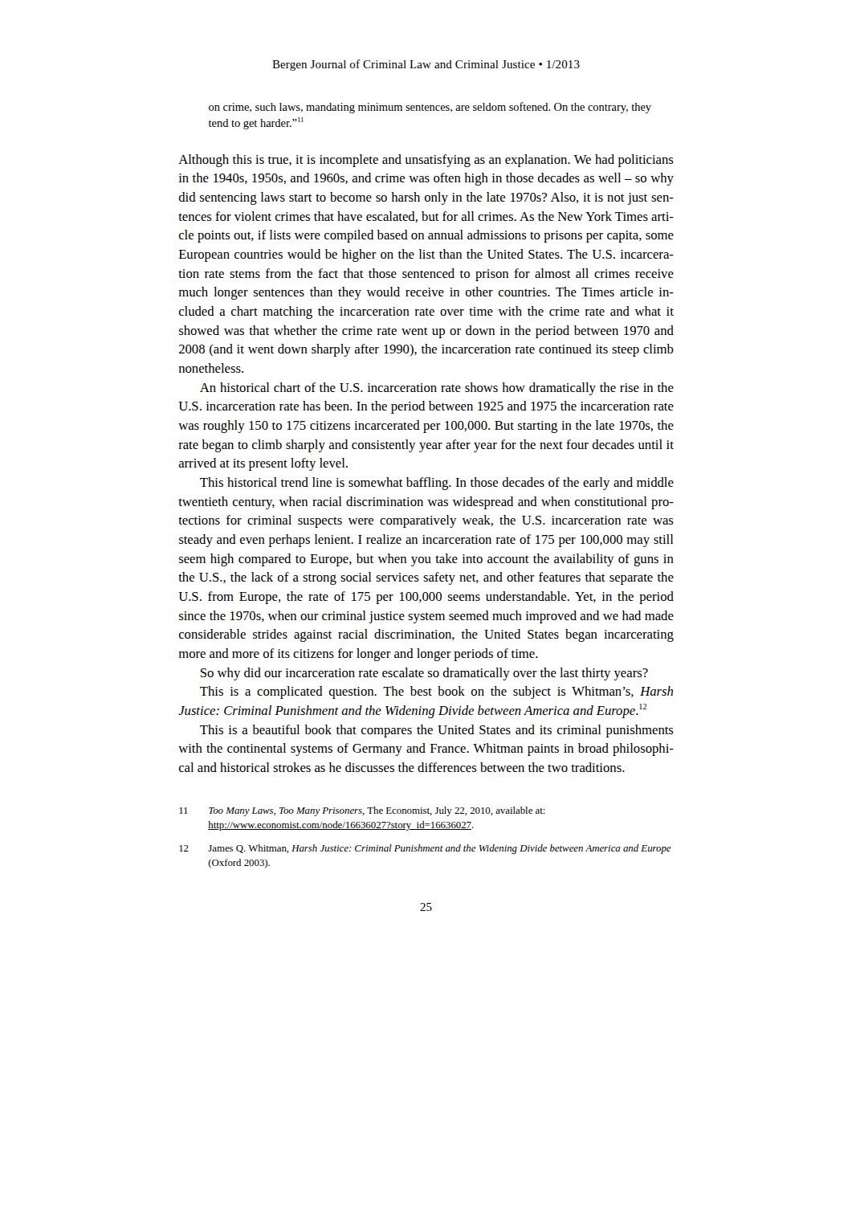Bergen Journal of Criminal Law and Criminal Justice • 1/2013
on crime, such laws, mandating minimum sentences, are seldom softened. On the contrary, they tend to get harder.”11
Although this is true, it is incomplete and unsatisfying as an explanation. We had politicians in the 1940s, 1950s, and 1960s, and crime was often high in those decades as well – so why did sentencing laws start to become so harsh only in the late 1970s? Also, it is not just sentences for violent crimes that have escalated, but for all crimes. As the New York Times article points out, if lists were compiled based on annual admissions to prisons per capita, some European countries would be higher on the list than the United States. The U.S. incarceration rate stems from the fact that those sentenced to prison for almost all crimes receive much longer sentences than they would receive in other countries. The Times article included a chart matching the incarceration rate over time with the crime rate and what it showed was that whether the crime rate went up or down in the period between 1970 and 2008 (and it went down sharply after 1990), the incarceration rate continued its steep climb nonetheless.
An historical chart of the U.S. incarceration rate shows how dramatically the rise in the U.S. incarceration rate has been. In the period between 1925 and 1975 the incarceration rate was roughly 150 to 175 citizens incarcerated per 100,000. But starting in the late 1970s, the rate began to climb sharply and consistently year after year for the next four decades until it arrived at its present lofty level.
This historical trend line is somewhat baffling. In those decades of the early and middle twentieth century, when racial discrimination was widespread and when constitutional protections for criminal suspects were comparatively weak, the U.S. incarceration rate was steady and even perhaps lenient. I realize an incarceration rate of 175 per 100,000 may still seem high compared to Europe, but when you take into account the availability of guns in the U.S., the lack of a strong social services safety net, and other features that separate the U.S. from Europe, the rate of 175 per 100,000 seems understandable. Yet, in the period since the 1970s, when our criminal justice system seemed much improved and we had made considerable strides against racial discrimination, the United States began incarcerating more and more of its citizens for longer and longer periods of time.
So why did our incarceration rate escalate so dramatically over the last thirty years?
This is a complicated question. The best book on the subject is Whitman’s, Harsh Justice: Criminal Punishment and the Widening Divide between America and Europe.12
This is a beautiful book that compares the United States and its criminal punishments with the continental systems of Germany and France. Whitman paints in broad philosophical and historical strokes as he discusses the differences between the two traditions.
11
Too Many Laws, Too Many Prisoners, The Economist, July 22, 2010, available at: http://www.economist.com/node/16636027?story_id=16636027.
12
James Q. Whitman, Harsh Justice: Criminal Punishment and the Widening Divide between America and Europe (Oxford 2003).
25